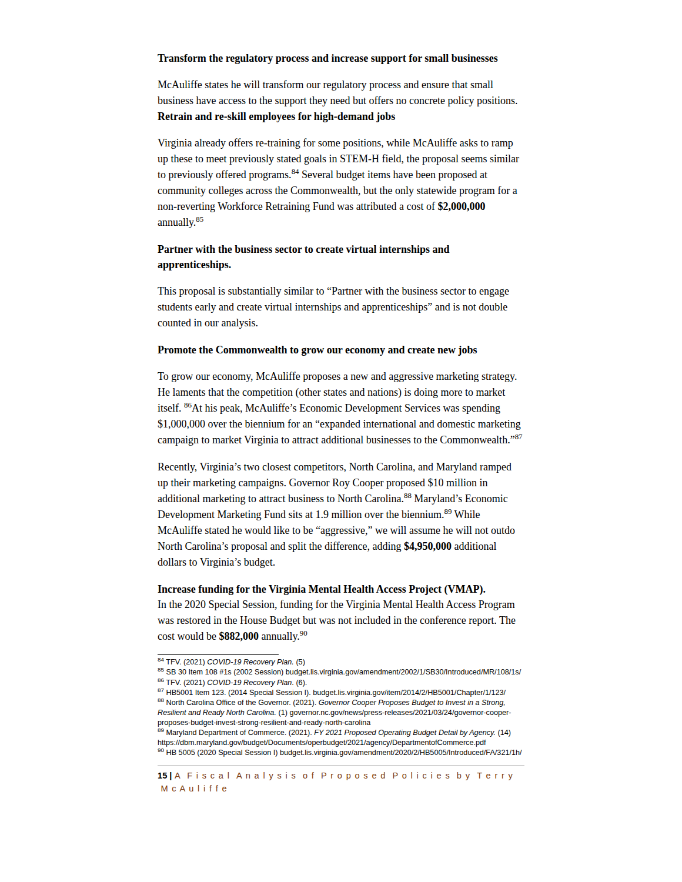Transform the regulatory process and increase support for small businesses
McAuliffe states he will transform our regulatory process and ensure that small business have access to the support they need but offers no concrete policy positions.
Retrain and re-skill employees for high-demand jobs
Virginia already offers re-training for some positions, while McAuliffe asks to ramp up these to meet previously stated goals in STEM-H field, the proposal seems similar to previously offered programs.84 Several budget items have been proposed at community colleges across the Commonwealth, but the only statewide program for a non-reverting Workforce Retraining Fund was attributed a cost of $2,000,000 annually.85
Partner with the business sector to create virtual internships and apprenticeships.
This proposal is substantially similar to “Partner with the business sector to engage students early and create virtual internships and apprenticeships” and is not double counted in our analysis.
Promote the Commonwealth to grow our economy and create new jobs
To grow our economy, McAuliffe proposes a new and aggressive marketing strategy. He laments that the competition (other states and nations) is doing more to market itself. 86At his peak, McAuliffe’s Economic Development Services was spending $1,000,000 over the biennium for an “expanded international and domestic marketing campaign to market Virginia to attract additional businesses to the Commonwealth.”87
Recently, Virginia’s two closest competitors, North Carolina, and Maryland ramped up their marketing campaigns. Governor Roy Cooper proposed $10 million in additional marketing to attract business to North Carolina.88 Maryland’s Economic Development Marketing Fund sits at 1.9 million over the biennium.89 While McAuliffe stated he would like to be “aggressive,” we will assume he will not outdo North Carolina’s proposal and split the difference, adding $4,950,000 additional dollars to Virginia’s budget.
Increase funding for the Virginia Mental Health Access Project (VMAP).
In the 2020 Special Session, funding for the Virginia Mental Health Access Program was restored in the House Budget but was not included in the conference report. The cost would be $882,000 annually.90
84 TFV. (2021) COVID-19 Recovery Plan. (5)
85 SB 30 Item 108 #1s (2002 Session) budget.lis.virginia.gov/amendment/2002/1/SB30/Introduced/MR/108/1s/
86 TFV. (2021) COVID-19 Recovery Plan. (6).
87 HB5001 Item 123. (2014 Special Session I). budget.lis.virginia.gov/item/2014/2/HB5001/Chapter/1/123/
88 North Carolina Office of the Governor. (2021). Governor Cooper Proposes Budget to Invest in a Strong, Resilient and Ready North Carolina. (1) governor.nc.gov/news/press-releases/2021/03/24/governor-cooper-proposes-budget-invest-strong-resilient-and-ready-north-carolina
89 Maryland Department of Commerce. (2021). FY 2021 Proposed Operating Budget Detail by Agency. (14) https://dbm.maryland.gov/budget/Documents/operbudget/2021/agency/DepartmentofCommerce.pdf
90 HB 5005 (2020 Special Session I) budget.lis.virginia.gov/amendment/2020/2/HB5005/Introduced/FA/321/1h/
15 | A F i s c a l A n a l y s i s o f P r o p o s e d P o l i c i e s b y T e r r y M c A u l i f f e